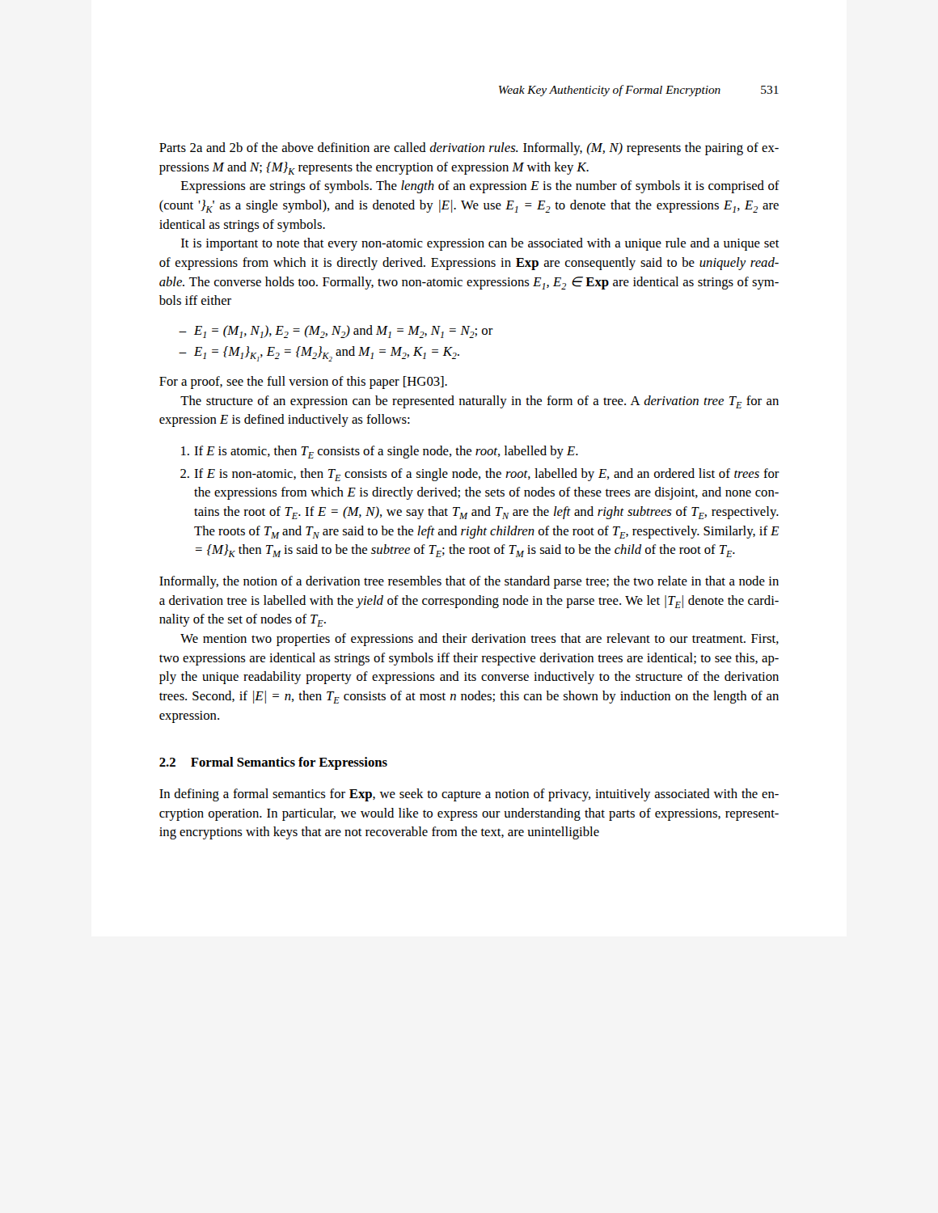Weak Key Authenticity of Formal Encryption 531
Parts 2a and 2b of the above definition are called derivation rules. Informally, (M, N) represents the pairing of expressions M and N; {M}K represents the encryption of expression M with key K.
Expressions are strings of symbols. The length of an expression E is the number of symbols it is comprised of (count '}K' as a single symbol), and is denoted by |E|. We use E1 = E2 to denote that the expressions E1, E2 are identical as strings of symbols.
It is important to note that every non-atomic expression can be associated with a unique rule and a unique set of expressions from which it is directly derived. Expressions in Exp are consequently said to be uniquely readable. The converse holds too. Formally, two non-atomic expressions E1, E2 ∈ Exp are identical as strings of symbols iff either
E1 = (M1, N1), E2 = (M2, N2) and M1 = M2, N1 = N2; or
E1 = {M1}K1, E2 = {M2}K2 and M1 = M2, K1 = K2.
For a proof, see the full version of this paper [HG03].
The structure of an expression can be represented naturally in the form of a tree. A derivation tree TE for an expression E is defined inductively as follows:
If E is atomic, then TE consists of a single node, the root, labelled by E.
If E is non-atomic, then TE consists of a single node, the root, labelled by E, and an ordered list of trees for the expressions from which E is directly derived; the sets of nodes of these trees are disjoint, and none contains the root of TE. If E = (M, N), we say that TM and TN are the left and right subtrees of TE, respectively. The roots of TM and TN are said to be the left and right children of the root of TE, respectively. Similarly, if E = {M}K then TM is said to be the subtree of TE; the root of TM is said to be the child of the root of TE.
Informally, the notion of a derivation tree resembles that of the standard parse tree; the two relate in that a node in a derivation tree is labelled with the yield of the corresponding node in the parse tree. We let |TE| denote the cardinality of the set of nodes of TE.
We mention two properties of expressions and their derivation trees that are relevant to our treatment. First, two expressions are identical as strings of symbols iff their respective derivation trees are identical; to see this, apply the unique readability property of expressions and its converse inductively to the structure of the derivation trees. Second, if |E| = n, then TE consists of at most n nodes; this can be shown by induction on the length of an expression.
2.2 Formal Semantics for Expressions
In defining a formal semantics for Exp, we seek to capture a notion of privacy, intuitively associated with the encryption operation. In particular, we would like to express our understanding that parts of expressions, representing encryptions with keys that are not recoverable from the text, are unintelligible